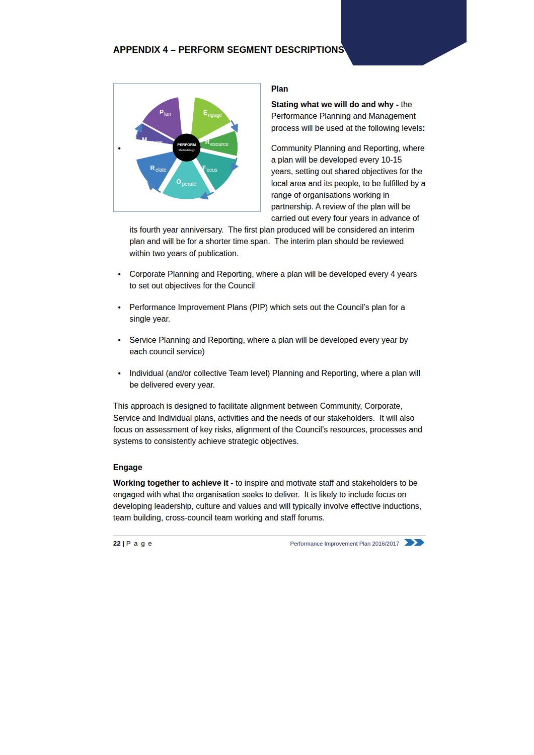APPENDIX 4 – PERFORM SEGMENT DESCRIPTIONS
PERFORM Methodology P lan E ngage R esource F ocus O perate R elate M anage
Plan
Stating what we will do and why - the Performance Planning and Management process will be used at the following levels:
Community Planning and Reporting, where a plan will be developed every 10-15 years, setting out shared objectives for the local area and its people, to be fulfilled by a range of organisations working in partnership. A review of the plan will be carried out every four years in advance of its fourth year anniversary. The first plan produced will be considered an interim plan and will be for a shorter time span. The interim plan should be reviewed within two years of publication.
Corporate Planning and Reporting, where a plan will be developed every 4 years to set out objectives for the Council
Performance Improvement Plans (PIP) which sets out the Council’s plan for a single year.
Service Planning and Reporting, where a plan will be developed every year by each council service)
Individual (and/or collective Team level) Planning and Reporting, where a plan will be delivered every year.
This approach is designed to facilitate alignment between Community, Corporate, Service and Individual plans, activities and the needs of our stakeholders. It will also focus on assessment of key risks, alignment of the Council’s resources, processes and systems to consistently achieve strategic objectives.
Engage
Working together to achieve it - to inspire and motivate staff and stakeholders to be engaged with what the organisation seeks to deliver. It is likely to include focus on developing leadership, culture and values and will typically involve effective inductions, team building, cross-council team working and staff forums.
22 | P a g e
Performance Improvement Plan 2016/2017